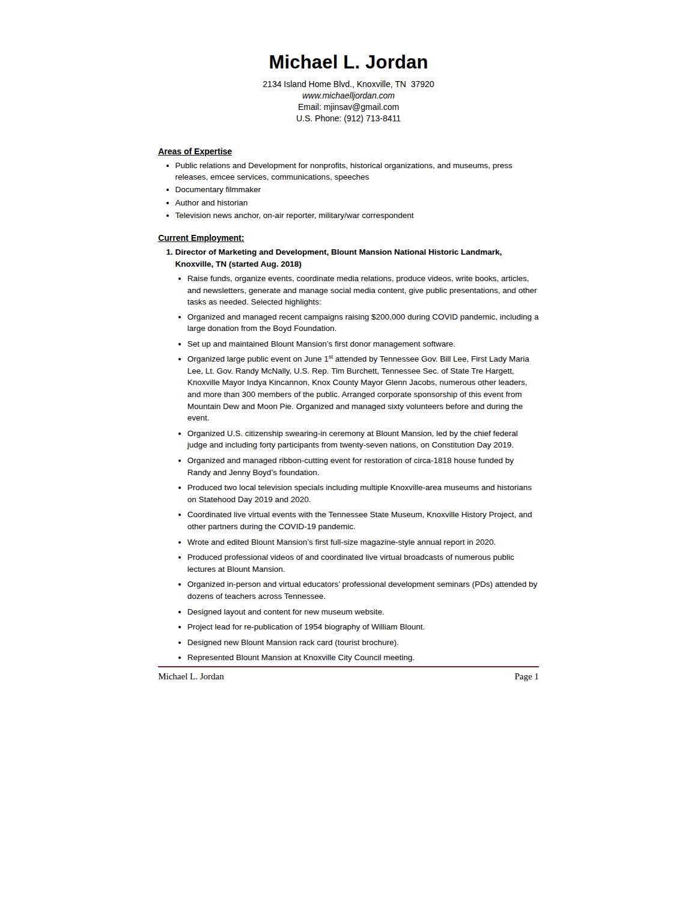Michael L. Jordan
2134 Island Home Blvd., Knoxville, TN 37920
www.michaelljordan.com
Email: mjinsav@gmail.com
U.S. Phone: (912) 713-8411
Areas of Expertise
Public relations and Development for nonprofits, historical organizations, and museums, press releases, emcee services, communications, speeches
Documentary filmmaker
Author and historian
Television news anchor, on-air reporter, military/war correspondent
Current Employment:
Director of Marketing and Development, Blount Mansion National Historic Landmark, Knoxville, TN (started Aug. 2018)
Raise funds, organize events, coordinate media relations, produce videos, write books, articles, and newsletters, generate and manage social media content, give public presentations, and other tasks as needed. Selected highlights:
Organized and managed recent campaigns raising $200,000 during COVID pandemic, including a large donation from the Boyd Foundation.
Set up and maintained Blount Mansion’s first donor management software.
Organized large public event on June 1st attended by Tennessee Gov. Bill Lee, First Lady Maria Lee, Lt. Gov. Randy McNally, U.S. Rep. Tim Burchett, Tennessee Sec. of State Tre Hargett, Knoxville Mayor Indya Kincannon, Knox County Mayor Glenn Jacobs, numerous other leaders, and more than 300 members of the public. Arranged corporate sponsorship of this event from Mountain Dew and Moon Pie. Organized and managed sixty volunteers before and during the event.
Organized U.S. citizenship swearing-in ceremony at Blount Mansion, led by the chief federal judge and including forty participants from twenty-seven nations, on Constitution Day 2019.
Organized and managed ribbon-cutting event for restoration of circa-1818 house funded by Randy and Jenny Boyd’s foundation.
Produced two local television specials including multiple Knoxville-area museums and historians on Statehood Day 2019 and 2020.
Coordinated live virtual events with the Tennessee State Museum, Knoxville History Project, and other partners during the COVID-19 pandemic.
Wrote and edited Blount Mansion’s first full-size magazine-style annual report in 2020.
Produced professional videos of and coordinated live virtual broadcasts of numerous public lectures at Blount Mansion.
Organized in-person and virtual educators’ professional development seminars (PDs) attended by dozens of teachers across Tennessee.
Designed layout and content for new museum website.
Project lead for re-publication of 1954 biography of William Blount.
Designed new Blount Mansion rack card (tourist brochure).
Represented Blount Mansion at Knoxville City Council meeting.
Michael L. Jordan Page 1